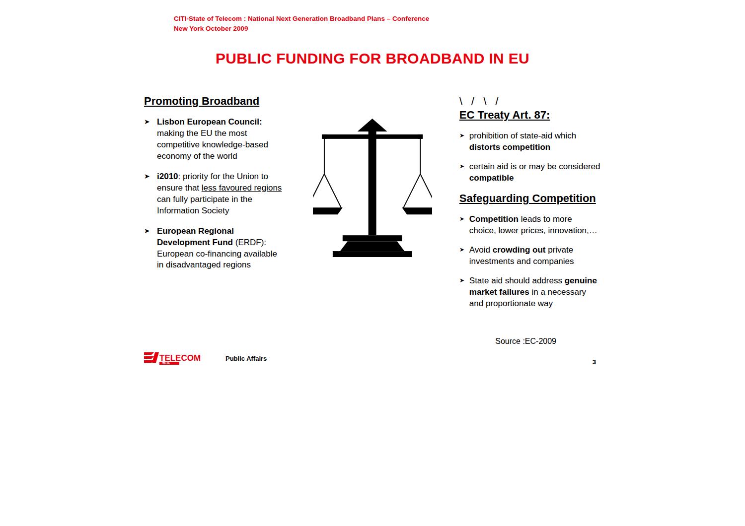CITI-State of Telecom : National Next Generation Broadband Plans – Conference
New York October 2009
PUBLIC FUNDING FOR BROADBAND IN EU
Promoting Broadband
Lisbon European Council: making the EU the most competitive knowledge-based economy of the world
i2010: priority for the Union to ensure that less favoured regions can fully participate in the Information Society
European Regional Development Fund (ERDF): European co-financing available in disadvantaged regions
\ / \ /
EC Treaty Art. 87:
prohibition of state-aid which distorts competition
certain aid is or may be considered compatible
Safeguarding Competition
Competition leads to more choice, lower prices, innovation,…
Avoid crowding out private investments and companies
State aid should address genuine market failures in a necessary and proportionate way
Source :EC-2009
TELECOM ITALIA Public Affairs
3